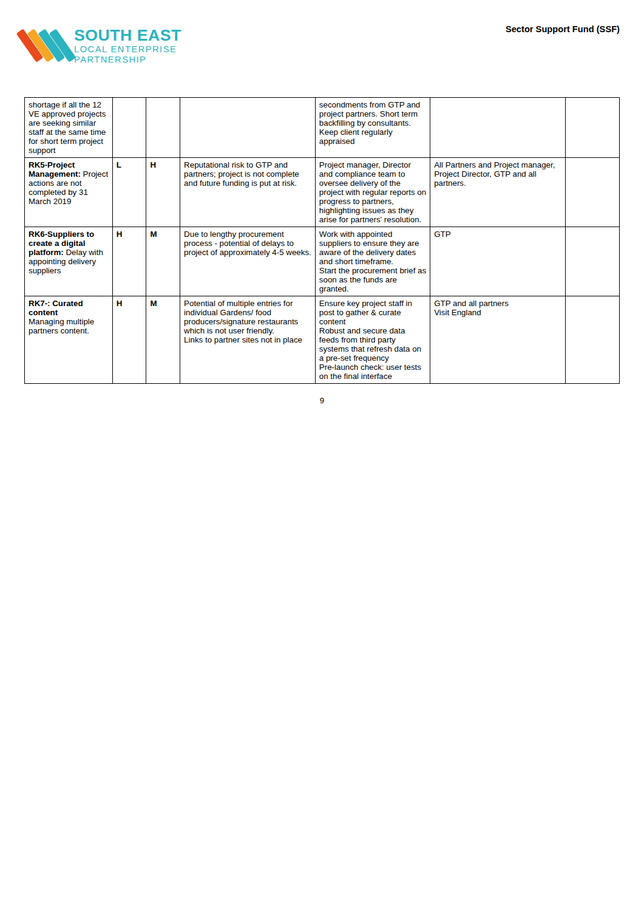SOUTH EAST
LOCAL ENTERPRISE
PARTNERSHIP
Sector Support Fund (SSF)
| shortage if all the 12 VE approved projects are seeking similar staff at the same time for short term project support | | | | secondments from GTP and project partners. Short term backfilling by consultants. Keep client regularly appraised | | |
| RK5-Project Management: Project actions are not completed by 31 March 2019 | L | H | Reputational risk to GTP and partners; project is not complete and future funding is put at risk. | Project manager, Director and compliance team to oversee delivery of the project with regular reports on progress to partners, highlighting issues as they arise for partners' resolution. | All Partners and Project manager, Project Director, GTP and all partners. | |
| RK6-Suppliers to create a digital platform: Delay with appointing delivery suppliers | H | M | Due to lengthy procurement process - potential of delays to project of approximately 4-5 weeks. | Work with appointed suppliers to ensure they are aware of the delivery dates and short timeframe. Start the procurement brief as soon as the funds are granted. | GTP | |
| RK7-: Curated content Managing multiple partners content. | H | M | Potential of multiple entries for individual Gardens/ food producers/signature restaurants which is not user friendly. Links to partner sites not in place | Ensure key project staff in post to gather & curate content Robust and secure data feeds from third party systems that refresh data on a pre-set frequency Pre-launch check: user tests on the final interface | GTP and all partners Visit England | |
9